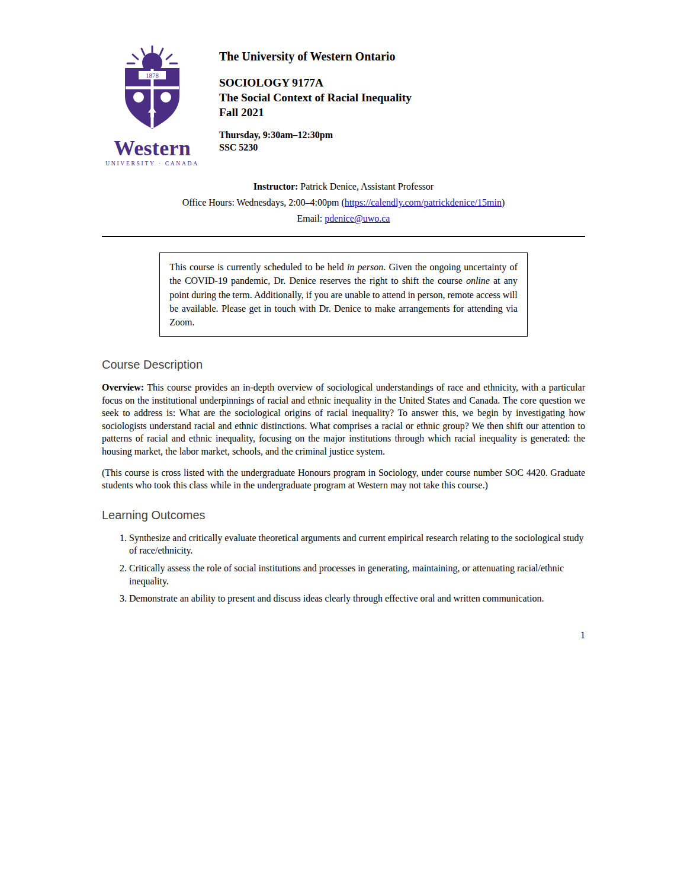1878
Western UNIVERSITY · CANADA
The University of Western Ontario
SOCIOLOGY 9177A
The Social Context of Racial Inequality
Fall 2021
Thursday, 9:30am–12:30pm
SSC 5230
Instructor: Patrick Denice, Assistant Professor
Office Hours: Wednesdays, 2:00–4:00pm (https://calendly.com/patrickdenice/15min)
Email: pdenice@uwo.ca
This course is currently scheduled to be held in person. Given the ongoing uncertainty of the COVID-19 pandemic, Dr. Denice reserves the right to shift the course online at any point during the term. Additionally, if you are unable to attend in person, remote access will be available. Please get in touch with Dr. Denice to make arrangements for attending via Zoom.
Course Description
Overview: This course provides an in-depth overview of sociological understandings of race and ethnicity, with a particular focus on the institutional underpinnings of racial and ethnic inequality in the United States and Canada. The core question we seek to address is: What are the sociological origins of racial inequality? To answer this, we begin by investigating how sociologists understand racial and ethnic distinctions. What comprises a racial or ethnic group? We then shift our attention to patterns of racial and ethnic inequality, focusing on the major institutions through which racial inequality is generated: the housing market, the labor market, schools, and the criminal justice system.
(This course is cross listed with the undergraduate Honours program in Sociology, under course number SOC 4420. Graduate students who took this class while in the undergraduate program at Western may not take this course.)
Learning Outcomes
Synthesize and critically evaluate theoretical arguments and current empirical research relating to the sociological study of race/ethnicity.
Critically assess the role of social institutions and processes in generating, maintaining, or attenuating racial/ethnic inequality.
Demonstrate an ability to present and discuss ideas clearly through effective oral and written communication.
1